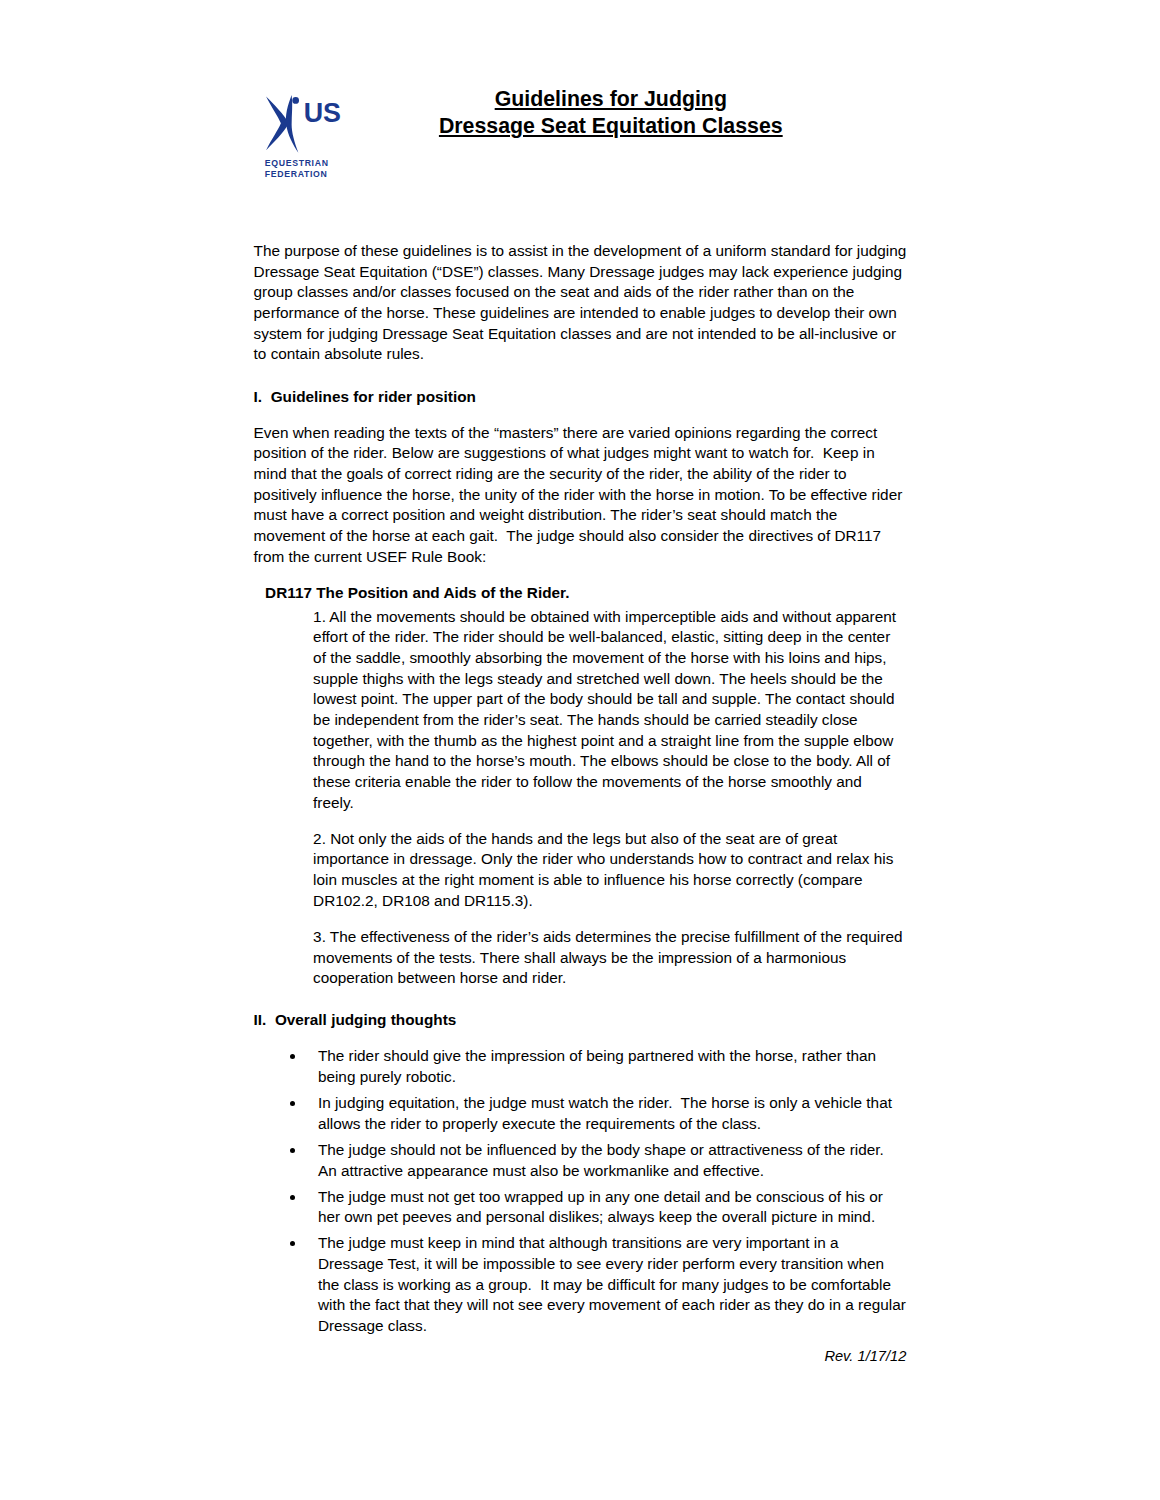US EQUESTRIAN FEDERATION
Guidelines for Judging
Dressage Seat Equitation Classes
The purpose of these guidelines is to assist in the development of a uniform standard for judging Dressage Seat Equitation (“DSE”) classes. Many Dressage judges may lack experience judging group classes and/or classes focused on the seat and aids of the rider rather than on the performance of the horse. These guidelines are intended to enable judges to develop their own system for judging Dressage Seat Equitation classes and are not intended to be all-inclusive or to contain absolute rules.
I. Guidelines for rider position
Even when reading the texts of the “masters” there are varied opinions regarding the correct position of the rider. Below are suggestions of what judges might want to watch for. Keep in mind that the goals of correct riding are the security of the rider, the ability of the rider to positively influence the horse, the unity of the rider with the horse in motion. To be effective rider must have a correct position and weight distribution. The rider’s seat should match the movement of the horse at each gait. The judge should also consider the directives of DR117 from the current USEF Rule Book:
DR117 The Position and Aids of the Rider.
1. All the movements should be obtained with imperceptible aids and without apparent effort of the rider. The rider should be well-balanced, elastic, sitting deep in the center of the saddle, smoothly absorbing the movement of the horse with his loins and hips, supple thighs with the legs steady and stretched well down. The heels should be the lowest point. The upper part of the body should be tall and supple. The contact should be independent from the rider’s seat. The hands should be carried steadily close together, with the thumb as the highest point and a straight line from the supple elbow through the hand to the horse’s mouth. The elbows should be close to the body. All of these criteria enable the rider to follow the movements of the horse smoothly and freely.
2. Not only the aids of the hands and the legs but also of the seat are of great importance in dressage. Only the rider who understands how to contract and relax his loin muscles at the right moment is able to influence his horse correctly (compare DR102.2, DR108 and DR115.3).
3. The effectiveness of the rider’s aids determines the precise fulfillment of the required movements of the tests. There shall always be the impression of a harmonious cooperation between horse and rider.
II. Overall judging thoughts
The rider should give the impression of being partnered with the horse, rather than being purely robotic.
In judging equitation, the judge must watch the rider. The horse is only a vehicle that allows the rider to properly execute the requirements of the class.
The judge should not be influenced by the body shape or attractiveness of the rider. An attractive appearance must also be workmanlike and effective.
The judge must not get too wrapped up in any one detail and be conscious of his or her own pet peeves and personal dislikes; always keep the overall picture in mind.
The judge must keep in mind that although transitions are very important in a Dressage Test, it will be impossible to see every rider perform every transition when the class is working as a group. It may be difficult for many judges to be comfortable with the fact that they will not see every movement of each rider as they do in a regular Dressage class.
Rev. 1/17/12